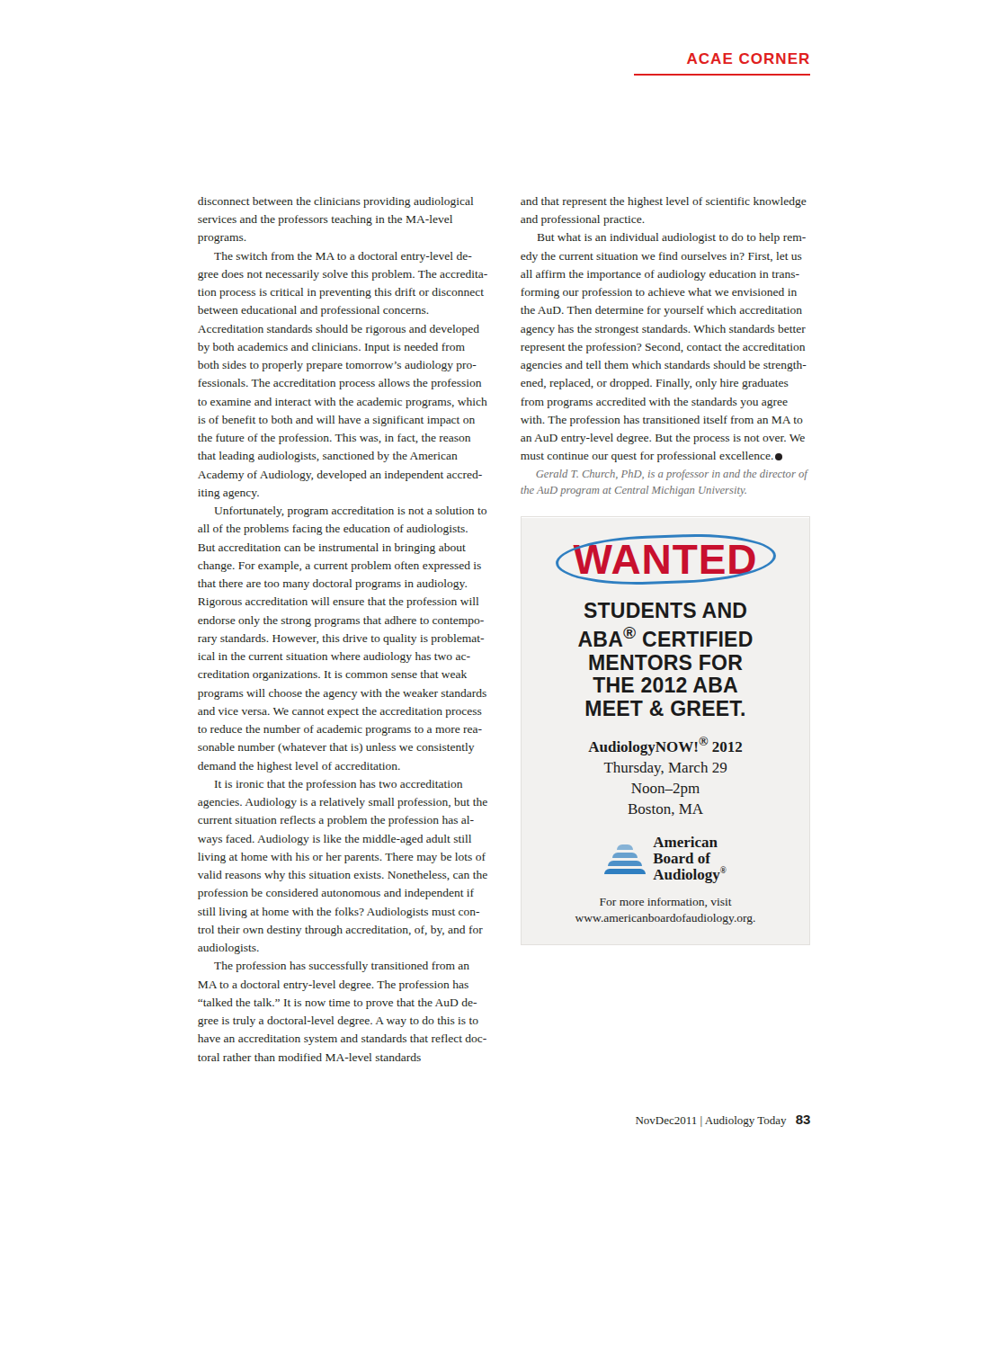ACAE Corner
disconnect between the clinicians providing audiological services and the professors teaching in the MA-level programs.
The switch from the MA to a doctoral entry-level degree does not necessarily solve this problem. The accreditation process is critical in preventing this drift or disconnect between educational and professional concerns. Accreditation standards should be rigorous and developed by both academics and clinicians. Input is needed from both sides to properly prepare tomorrow’s audiology professionals. The accreditation process allows the profession to examine and interact with the academic programs, which is of benefit to both and will have a significant impact on the future of the profession. This was, in fact, the reason that leading audiologists, sanctioned by the American Academy of Audiology, developed an independent accrediting agency.
Unfortunately, program accreditation is not a solution to all of the problems facing the education of audiologists. But accreditation can be instrumental in bringing about change. For example, a current problem often expressed is that there are too many doctoral programs in audiology. Rigorous accreditation will ensure that the profession will endorse only the strong programs that adhere to contemporary standards. However, this drive to quality is problematical in the current situation where audiology has two accreditation organizations. It is common sense that weak programs will choose the agency with the weaker standards and vice versa. We cannot expect the accreditation process to reduce the number of academic programs to a more reasonable number (whatever that is) unless we consistently demand the highest level of accreditation.
It is ironic that the profession has two accreditation agencies. Audiology is a relatively small profession, but the current situation reflects a problem the profession has always faced. Audiology is like the middle-aged adult still living at home with his or her parents. There may be lots of valid reasons why this situation exists. Nonetheless, can the profession be considered autonomous and independent if still living at home with the folks? Audiologists must control their own destiny through accreditation, of, by, and for audiologists.
The profession has successfully transitioned from an MA to a doctoral entry-level degree. The profession has “talked the talk.” It is now time to prove that the AuD degree is truly a doctoral-level degree. A way to do this is to have an accreditation system and standards that reflect doctoral rather than modified MA-level standards
and that represent the highest level of scientific knowledge and professional practice.
But what is an individual audiologist to do to help remedy the current situation we find ourselves in? First, let us all affirm the importance of audiology education in transforming our profession to achieve what we envisioned in the AuD. Then determine for yourself which accreditation agency has the strongest standards. Which standards better represent the profession? Second, contact the accreditation agencies and tell them which standards should be strengthened, replaced, or dropped. Finally, only hire graduates from programs accredited with the standards you agree with. The profession has transitioned itself from an MA to an AuD entry-level degree. But the process is not over. We must continue our quest for professional excellence.A
Gerald T. Church, PhD, is a professor in and the director of the AuD program at Central Michigan University.
WANTED
STUDENTS AND
ABA® CERTIFIED
MENTORS FOR
THE 2012 ABA
MEET & GREET.
AudiologyNOW!® 2012
Thursday, March 29
Noon–2pm
Boston, MA
American
Board of
Audiology®
For more information, visit
www.americanboardofaudiology.org.
NovDec2011 | Audiology Today 83